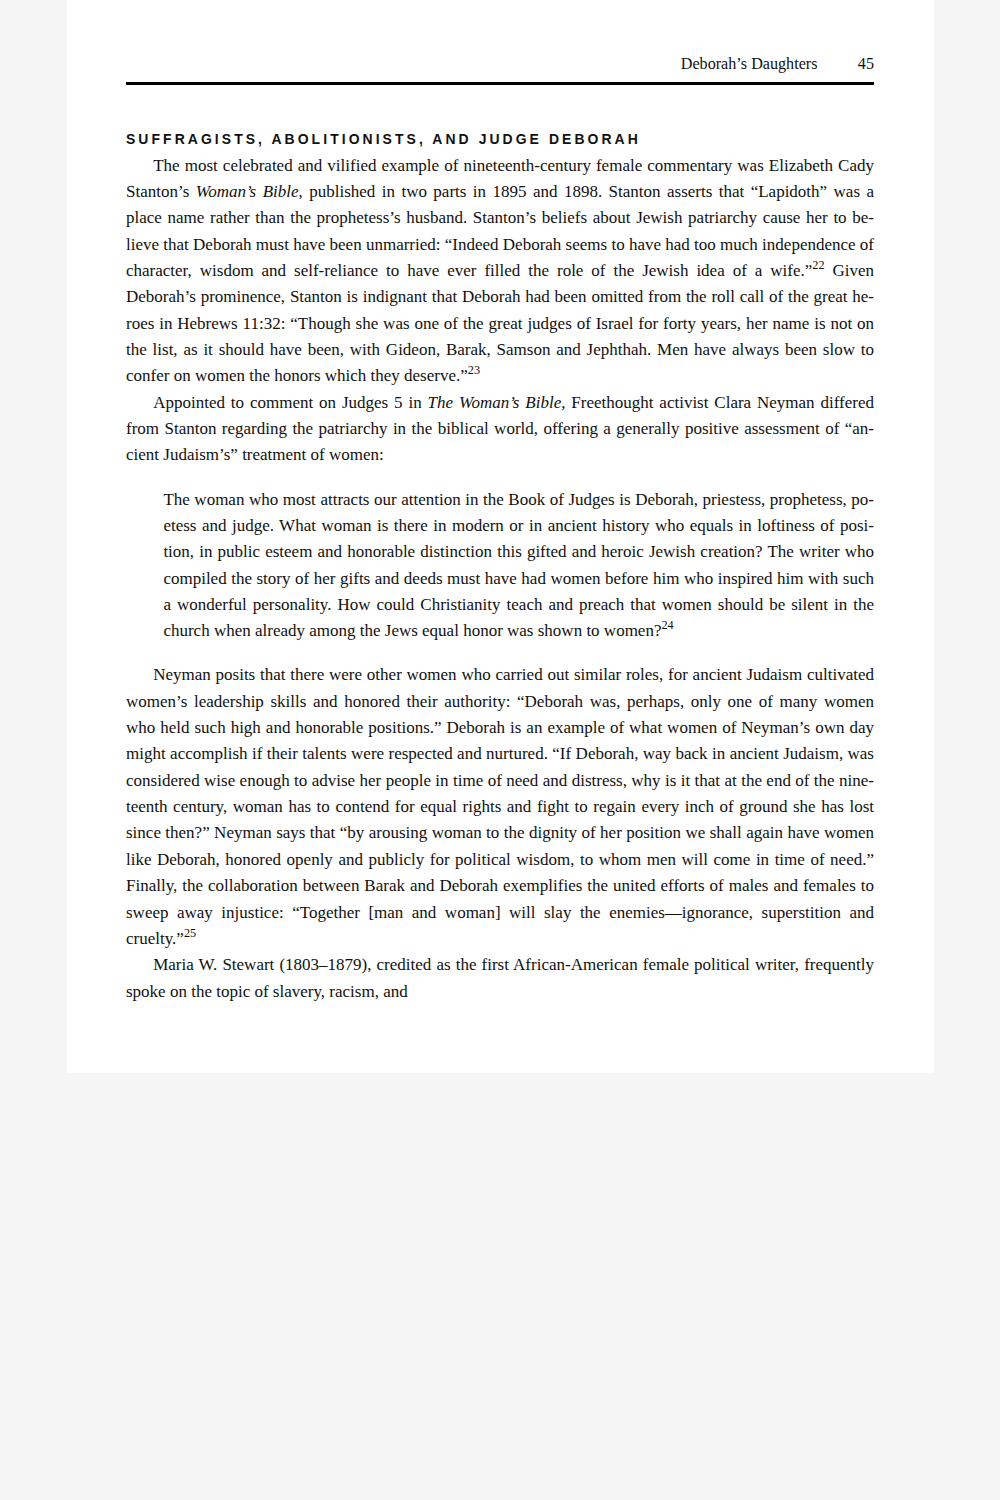Deborah’s Daughters 45
Suffragists, Abolitionists, and Judge Deborah
The most celebrated and vilified example of nineteenth-century female commentary was Elizabeth Cady Stanton’s Woman’s Bible, published in two parts in 1895 and 1898. Stanton asserts that “Lapidoth” was a place name rather than the prophetess’s husband. Stanton’s beliefs about Jewish patriarchy cause her to believe that Deborah must have been unmarried: “Indeed Deborah seems to have had too much independence of character, wisdom and self-reliance to have ever filled the role of the Jewish idea of a wife.”22 Given Deborah’s prominence, Stanton is indignant that Deborah had been omitted from the roll call of the great heroes in Hebrews 11:32: “Though she was one of the great judges of Israel for forty years, her name is not on the list, as it should have been, with Gideon, Barak, Samson and Jephthah. Men have always been slow to confer on women the honors which they deserve.”23
Appointed to comment on Judges 5 in The Woman’s Bible, Freethought activist Clara Neyman differed from Stanton regarding the patriarchy in the biblical world, offering a generally positive assessment of “ancient Judaism’s” treatment of women:
The woman who most attracts our attention in the Book of Judges is Deborah, priestess, prophetess, poetess and judge. What woman is there in modern or in ancient history who equals in loftiness of position, in public esteem and honorable distinction this gifted and heroic Jewish creation? The writer who compiled the story of her gifts and deeds must have had women before him who inspired him with such a wonderful personality. How could Christianity teach and preach that women should be silent in the church when already among the Jews equal honor was shown to women?24
Neyman posits that there were other women who carried out similar roles, for ancient Judaism cultivated women’s leadership skills and honored their authority: “Deborah was, perhaps, only one of many women who held such high and honorable positions.” Deborah is an example of what women of Neyman’s own day might accomplish if their talents were respected and nurtured. “If Deborah, way back in ancient Judaism, was considered wise enough to advise her people in time of need and distress, why is it that at the end of the nineteenth century, woman has to contend for equal rights and fight to regain every inch of ground she has lost since then?” Neyman says that “by arousing woman to the dignity of her position we shall again have women like Deborah, honored openly and publicly for political wisdom, to whom men will come in time of need.” Finally, the collaboration between Barak and Deborah exemplifies the united efforts of males and females to sweep away injustice: “Together [man and woman] will slay the enemies—ignorance, superstition and cruelty.”25
Maria W. Stewart (1803–1879), credited as the first African-American female political writer, frequently spoke on the topic of slavery, racism, and